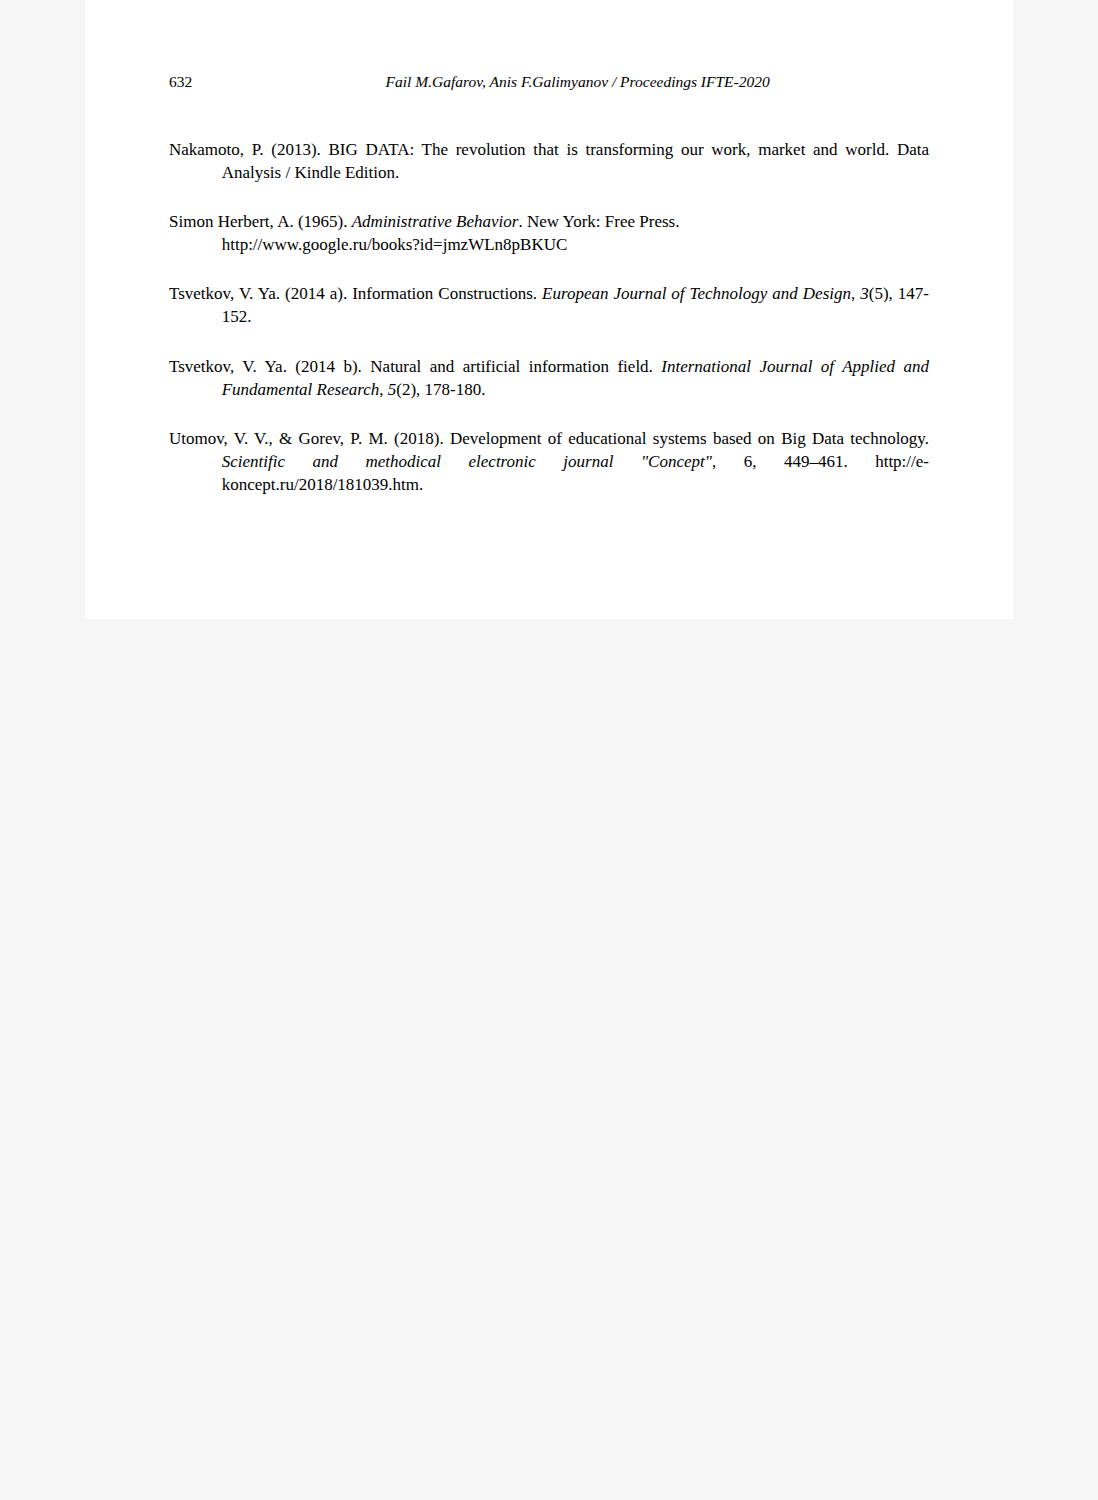632 Fail M.Gafarov, Anis F.Galimyanov / Proceedings IFTE-2020
Nakamoto, P. (2013). BIG DATA: The revolution that is transforming our work, market and world. Data Analysis / Kindle Edition.
Simon Herbert, A. (1965). Administrative Behavior. New York: Free Press. http://www.google.ru/books?id=jmzWLn8pBKUC
Tsvetkov, V. Ya. (2014 a). Information Constructions. European Journal of Technology and Design, 3(5), 147-152.
Tsvetkov, V. Ya. (2014 b). Natural and artificial information field. International Journal of Applied and Fundamental Research, 5(2), 178-180.
Utomov, V. V., & Gorev, P. M. (2018). Development of educational systems based on Big Data technology. Scientific and methodical electronic journal "Concept", 6, 449–461. http://e-koncept.ru/2018/181039.htm.